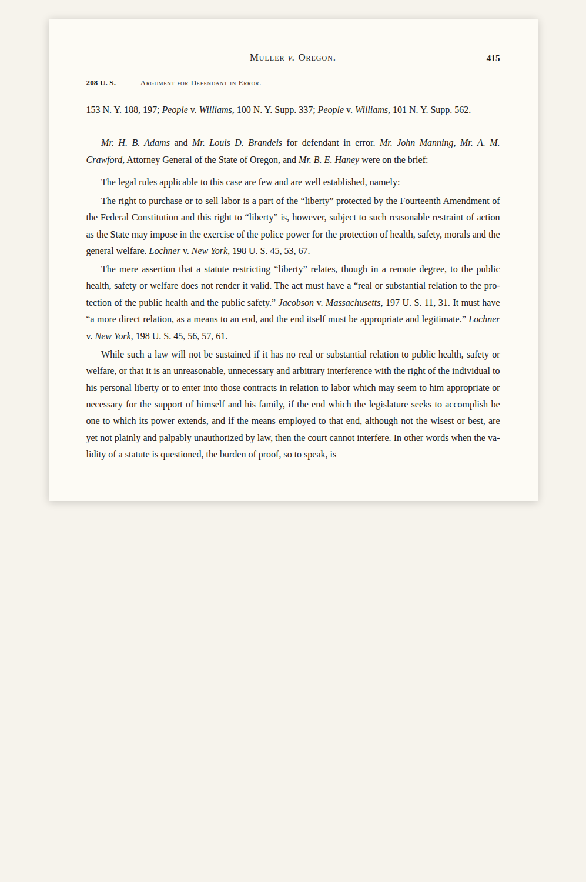Muller v. Oregon. 415
208 U. S. Argument for Defendant in Error.
153 N. Y. 188, 197; People v. Williams, 100 N. Y. Supp. 337; People v. Williams, 101 N. Y. Supp. 562.
Mr. H. B. Adams and Mr. Louis D. Brandeis for defendant in error. Mr. John Manning, Mr. A. M. Crawford, Attorney General of the State of Oregon, and Mr. B. E. Haney were on the brief:
The legal rules applicable to this case are few and are well established, namely:
The right to purchase or to sell labor is a part of the “liberty” protected by the Fourteenth Amendment of the Federal Constitution and this right to “liberty” is, however, subject to such reasonable restraint of action as the State may impose in the exercise of the police power for the protection of health, safety, morals and the general welfare. Lochner v. New York, 198 U. S. 45, 53, 67.
The mere assertion that a statute restricting “liberty” relates, though in a remote degree, to the public health, safety or welfare does not render it valid. The act must have a “real or substantial relation to the protection of the public health and the public safety.” Jacobson v. Massachusetts, 197 U. S. 11, 31. It must have “a more direct relation, as a means to an end, and the end itself must be appropriate and legitimate.” Lochner v. New York, 198 U. S. 45, 56, 57, 61.
While such a law will not be sustained if it has no real or substantial relation to public health, safety or welfare, or that it is an unreasonable, unnecessary and arbitrary interference with the right of the individual to his personal liberty or to enter into those contracts in relation to labor which may seem to him appropriate or necessary for the support of himself and his family, if the end which the legislature seeks to accomplish be one to which its power extends, and if the means employed to that end, although not the wisest or best, are yet not plainly and palpably unauthorized by law, then the court cannot interfere. In other words when the validity of a statute is questioned, the burden of proof, so to speak, is